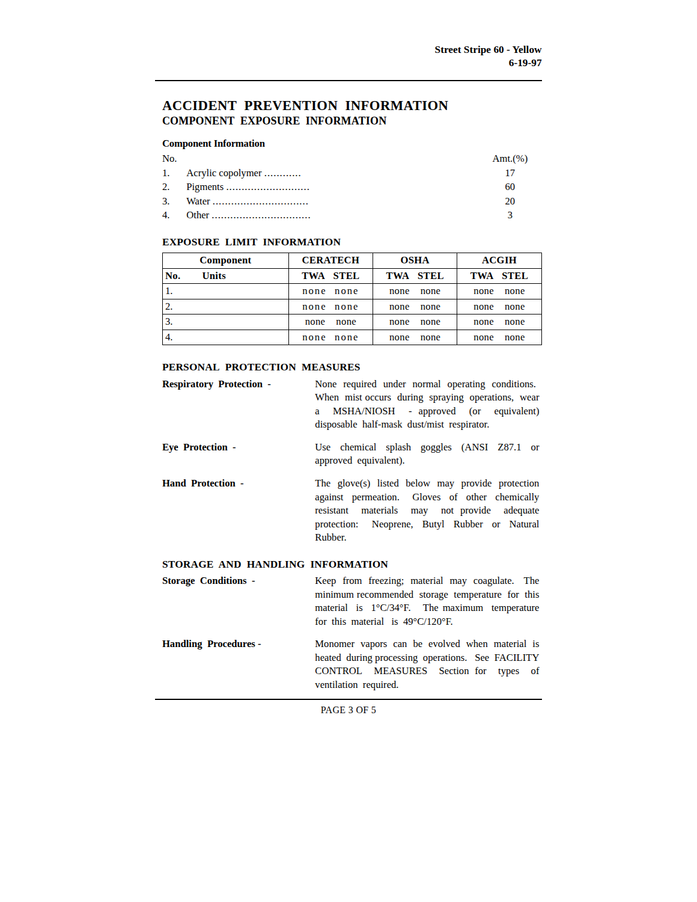Street Stripe 60 - Yellow
6-19-97
ACCIDENT PREVENTION INFORMATION
COMPONENT EXPOSURE INFORMATION
Component Information
| No. | | Amt.(%) |
| 1. | Acrylic copolymer ............ | 17 |
| 2. | Pigments ........................... | 60 |
| 3. | Water ............................... | 20 |
| 4. | Other ................................ | 3 |
EXPOSURE LIMIT INFORMATION
| Component | CERATECH | OSHA | ACGIH |
| --- | --- | --- | --- |
| No. Units | TWA STEL | TWA STEL | TWA STEL |
| 1. | none none | none none | none none |
| 2. | none none | none none | none none |
| 3. | none none | none none | none none |
| 4. | none none | none none | none none |
PERSONAL PROTECTION MEASURES
| Respiratory Protection - | None required under normal operating conditions. When mist occurs during spraying operations, wear a MSHA/NIOSH - approved (or equivalent) disposable half-mask dust/mist respirator. |
| Eye Protection - | Use chemical splash goggles (ANSI Z87.1 or approved equivalent). |
| Hand Protection - | The glove(s) listed below may provide protection against permeation. Gloves of other chemically resistant materials may not provide adequate protection: Neoprene, Butyl Rubber or Natural Rubber. |
STORAGE AND HANDLING INFORMATION
| Storage Conditions - | Keep from freezing; material may coagulate. The minimum recommended storage temperature for this material is 1°C/34°F. The maximum temperature for this material is 49°C/120°F. |
| Handling Procedures - | Monomer vapors can be evolved when material is heated during processing operations. See FACILITY CONTROL MEASURES Section for types of ventilation required. |
PAGE 3 OF 5